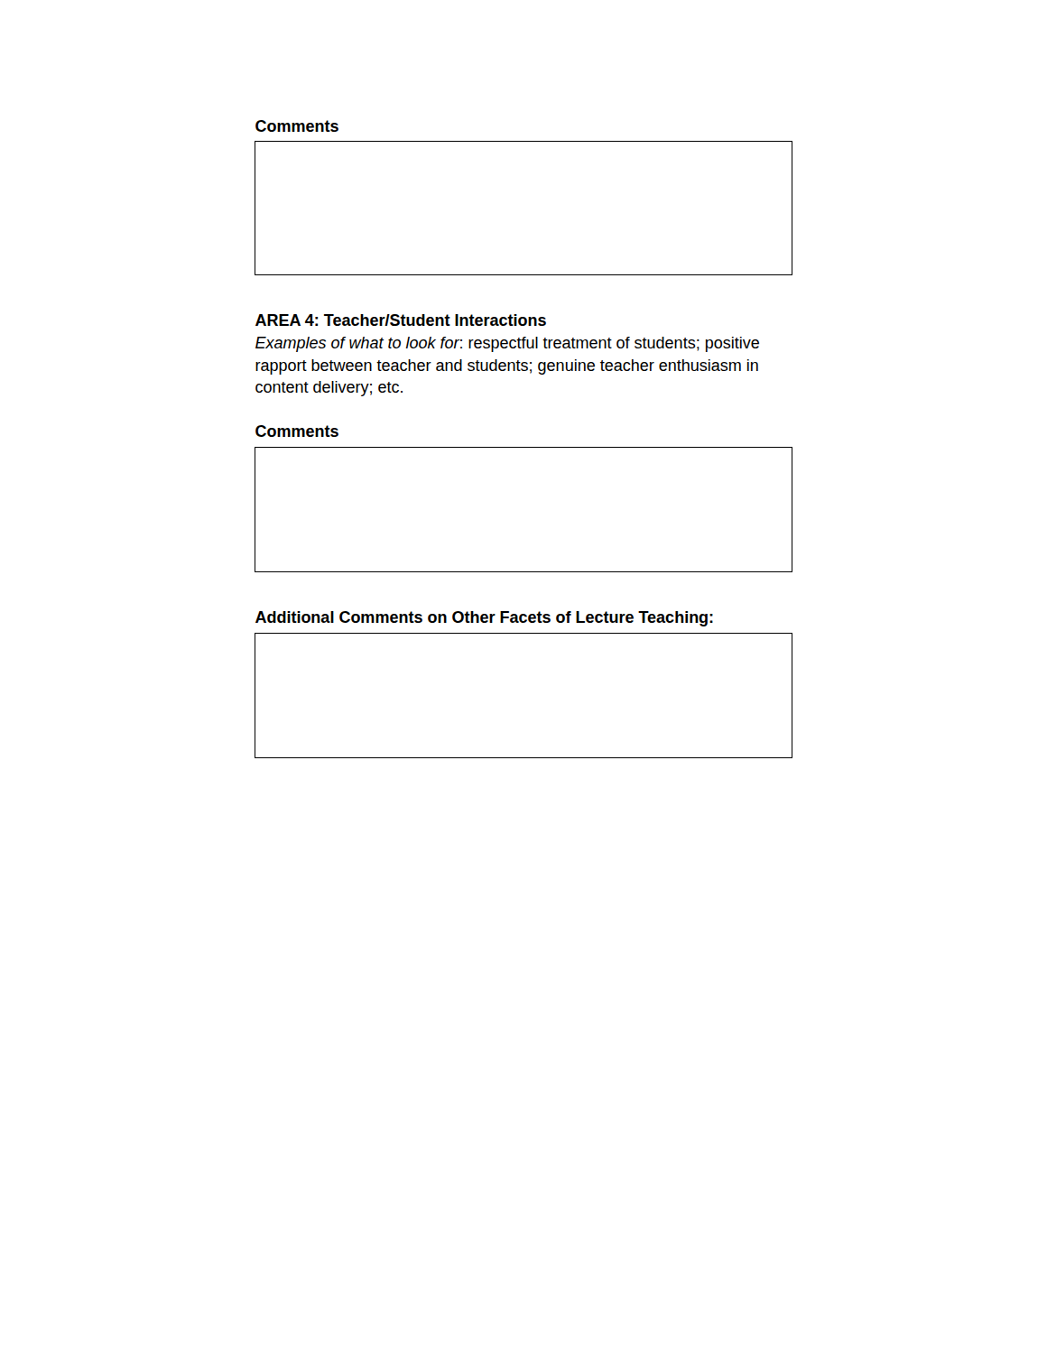Comments
AREA 4: Teacher/Student Interactions
Examples of what to look for: respectful treatment of students; positive rapport between teacher and students; genuine teacher enthusiasm in content delivery; etc.
Comments
Additional Comments on Other Facets of Lecture Teaching: